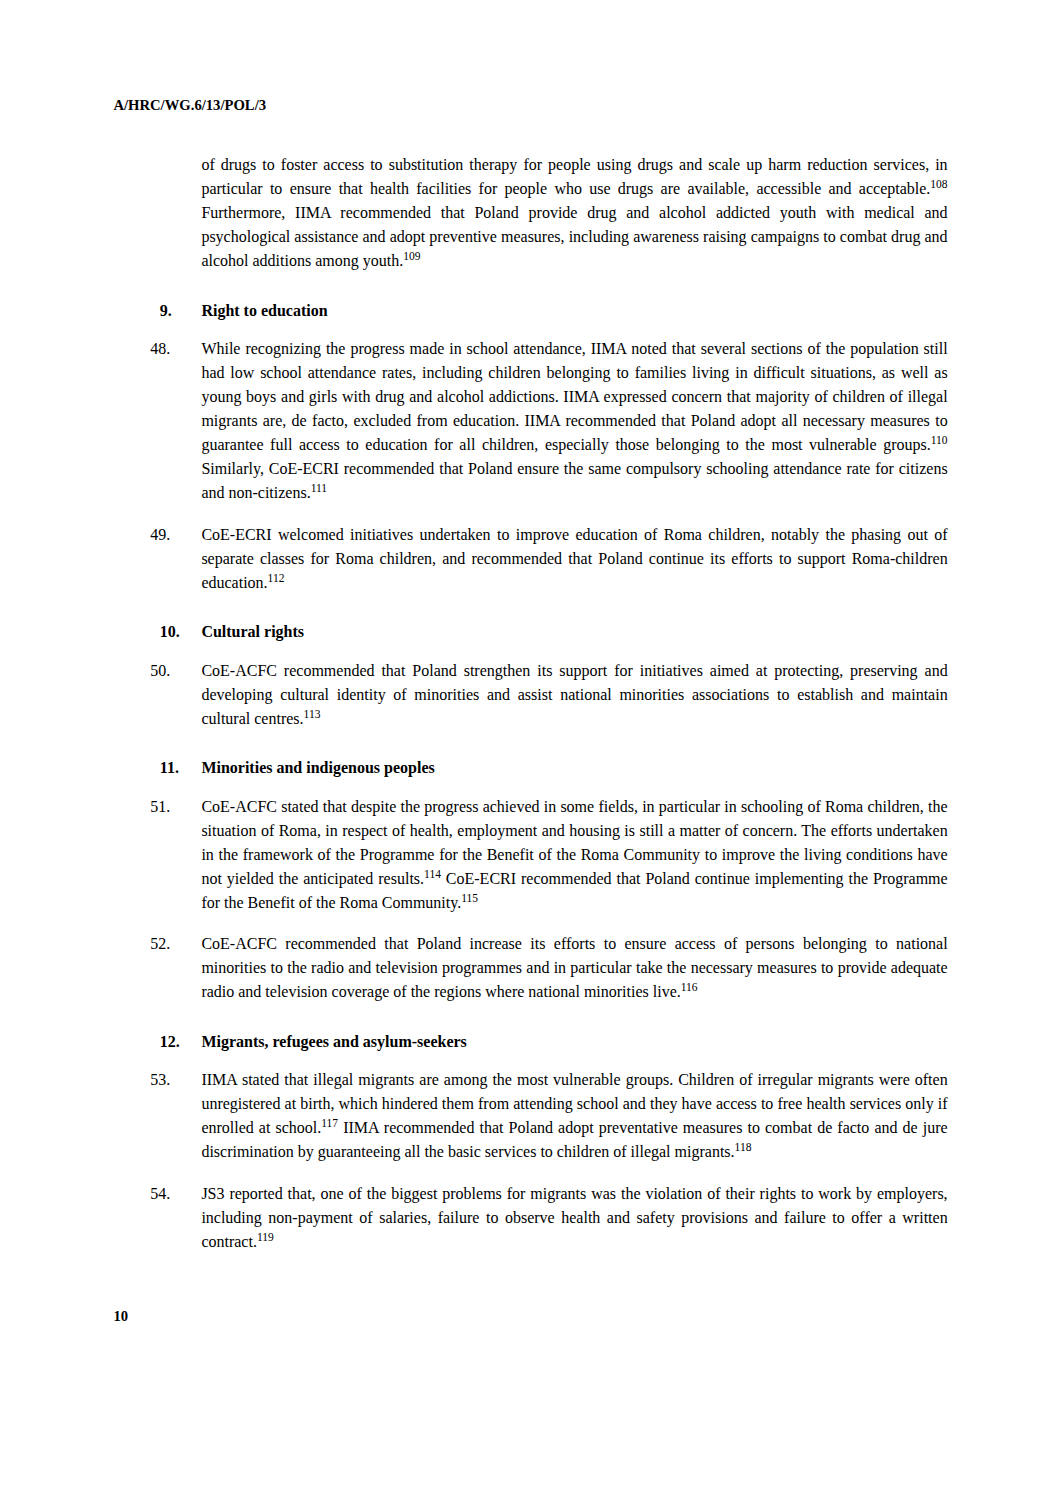A/HRC/WG.6/13/POL/3
of drugs to foster access to substitution therapy for people using drugs and scale up harm reduction services, in particular to ensure that health facilities for people who use drugs are available, accessible and acceptable.108 Furthermore, IIMA recommended that Poland provide drug and alcohol addicted youth with medical and psychological assistance and adopt preventive measures, including awareness raising campaigns to combat drug and alcohol additions among youth.109
9. Right to education
48. While recognizing the progress made in school attendance, IIMA noted that several sections of the population still had low school attendance rates, including children belonging to families living in difficult situations, as well as young boys and girls with drug and alcohol addictions. IIMA expressed concern that majority of children of illegal migrants are, de facto, excluded from education. IIMA recommended that Poland adopt all necessary measures to guarantee full access to education for all children, especially those belonging to the most vulnerable groups.110 Similarly, CoE-ECRI recommended that Poland ensure the same compulsory schooling attendance rate for citizens and non-citizens.111
49. CoE-ECRI welcomed initiatives undertaken to improve education of Roma children, notably the phasing out of separate classes for Roma children, and recommended that Poland continue its efforts to support Roma-children education.112
10. Cultural rights
50. CoE-ACFC recommended that Poland strengthen its support for initiatives aimed at protecting, preserving and developing cultural identity of minorities and assist national minorities associations to establish and maintain cultural centres.113
11. Minorities and indigenous peoples
51. CoE-ACFC stated that despite the progress achieved in some fields, in particular in schooling of Roma children, the situation of Roma, in respect of health, employment and housing is still a matter of concern. The efforts undertaken in the framework of the Programme for the Benefit of the Roma Community to improve the living conditions have not yielded the anticipated results.114 CoE-ECRI recommended that Poland continue implementing the Programme for the Benefit of the Roma Community.115
52. CoE-ACFC recommended that Poland increase its efforts to ensure access of persons belonging to national minorities to the radio and television programmes and in particular take the necessary measures to provide adequate radio and television coverage of the regions where national minorities live.116
12. Migrants, refugees and asylum-seekers
53. IIMA stated that illegal migrants are among the most vulnerable groups. Children of irregular migrants were often unregistered at birth, which hindered them from attending school and they have access to free health services only if enrolled at school.117 IIMA recommended that Poland adopt preventative measures to combat de facto and de jure discrimination by guaranteeing all the basic services to children of illegal migrants.118
54. JS3 reported that, one of the biggest problems for migrants was the violation of their rights to work by employers, including non-payment of salaries, failure to observe health and safety provisions and failure to offer a written contract.119
10